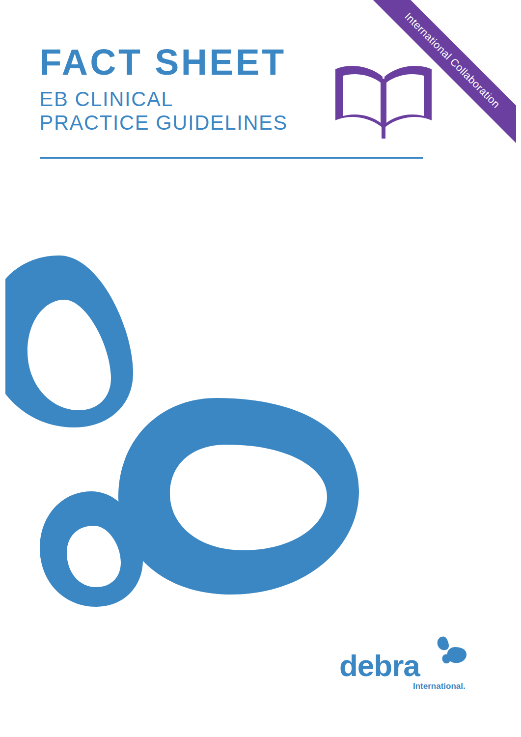International Collaboration
Fact Sheet
EB Clinical
Practice Guidelines
debra International.